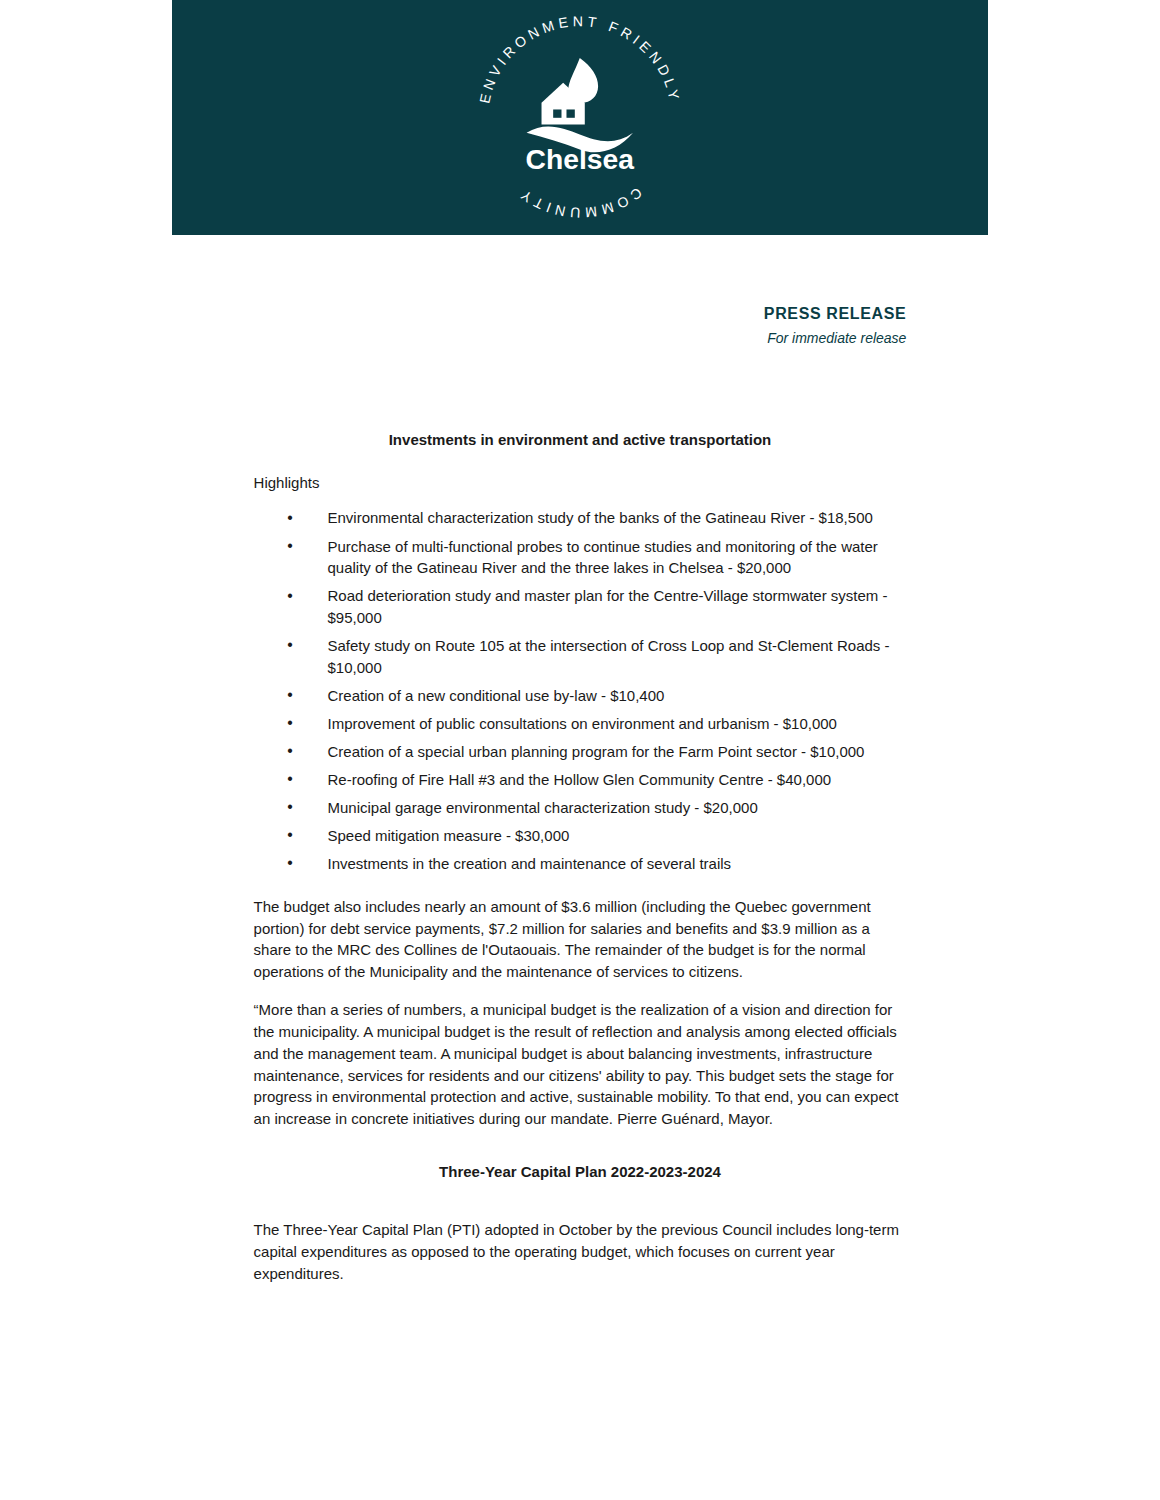ENVIRONMENT FRIENDLY COMMUNITY Chelsea
PRESS RELEASE
For immediate release
Investments in environment and active transportation
Highlights
Environmental characterization study of the banks of the Gatineau River - $18,500
Purchase of multi-functional probes to continue studies and monitoring of the water quality of the Gatineau River and the three lakes in Chelsea - $20,000
Road deterioration study and master plan for the Centre-Village stormwater system - $95,000
Safety study on Route 105 at the intersection of Cross Loop and St-Clement Roads - $10,000
Creation of a new conditional use by-law - $10,400
Improvement of public consultations on environment and urbanism - $10,000
Creation of a special urban planning program for the Farm Point sector - $10,000
Re-roofing of Fire Hall #3 and the Hollow Glen Community Centre - $40,000
Municipal garage environmental characterization study - $20,000
Speed mitigation measure - $30,000
Investments in the creation and maintenance of several trails
The budget also includes nearly an amount of $3.6 million (including the Quebec government portion) for debt service payments, $7.2 million for salaries and benefits and $3.9 million as a share to the MRC des Collines de l'Outaouais. The remainder of the budget is for the normal operations of the Municipality and the maintenance of services to citizens.
“More than a series of numbers, a municipal budget is the realization of a vision and direction for the municipality. A municipal budget is the result of reflection and analysis among elected officials and the management team. A municipal budget is about balancing investments, infrastructure maintenance, services for residents and our citizens' ability to pay. This budget sets the stage for progress in environmental protection and active, sustainable mobility. To that end, you can expect an increase in concrete initiatives during our mandate. Pierre Guénard, Mayor.
Three-Year Capital Plan 2022-2023-2024
The Three-Year Capital Plan (PTI) adopted in October by the previous Council includes long-term capital expenditures as opposed to the operating budget, which focuses on current year expenditures.